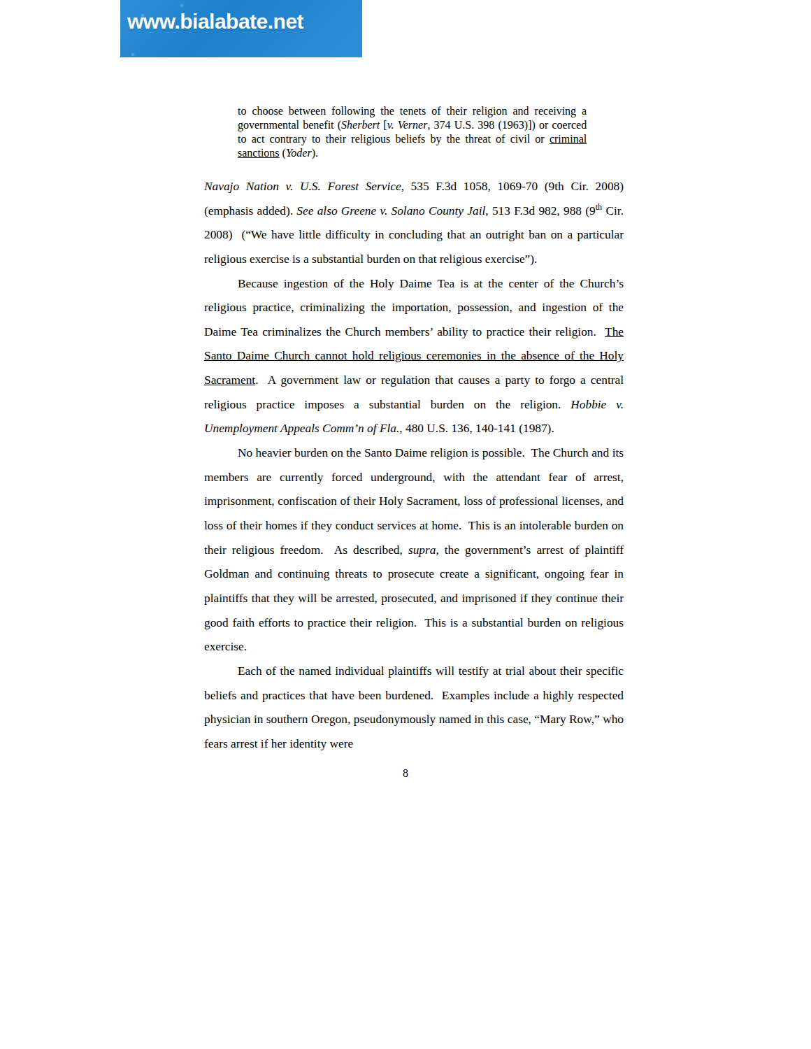www.bialabate.net
to choose between following the tenets of their religion and receiving a governmental benefit (Sherbert [v. Verner, 374 U.S. 398 (1963)]) or coerced to act contrary to their religious beliefs by the threat of civil or criminal sanctions (Yoder).
Navajo Nation v. U.S. Forest Service, 535 F.3d 1058, 1069-70 (9th Cir. 2008) (emphasis added). See also Greene v. Solano County Jail, 513 F.3d 982, 988 (9th Cir. 2008) (“We have little difficulty in concluding that an outright ban on a particular religious exercise is a substantial burden on that religious exercise”).
Because ingestion of the Holy Daime Tea is at the center of the Church’s religious practice, criminalizing the importation, possession, and ingestion of the Daime Tea criminalizes the Church members’ ability to practice their religion. The Santo Daime Church cannot hold religious ceremonies in the absence of the Holy Sacrament. A government law or regulation that causes a party to forgo a central religious practice imposes a substantial burden on the religion. Hobbie v. Unemployment Appeals Comm’n of Fla., 480 U.S. 136, 140-141 (1987).
No heavier burden on the Santo Daime religion is possible. The Church and its members are currently forced underground, with the attendant fear of arrest, imprisonment, confiscation of their Holy Sacrament, loss of professional licenses, and loss of their homes if they conduct services at home. This is an intolerable burden on their religious freedom. As described, supra, the government’s arrest of plaintiff Goldman and continuing threats to prosecute create a significant, ongoing fear in plaintiffs that they will be arrested, prosecuted, and imprisoned if they continue their good faith efforts to practice their religion. This is a substantial burden on religious exercise.
Each of the named individual plaintiffs will testify at trial about their specific beliefs and practices that have been burdened. Examples include a highly respected physician in southern Oregon, pseudonymously named in this case, “Mary Row,” who fears arrest if her identity were
8